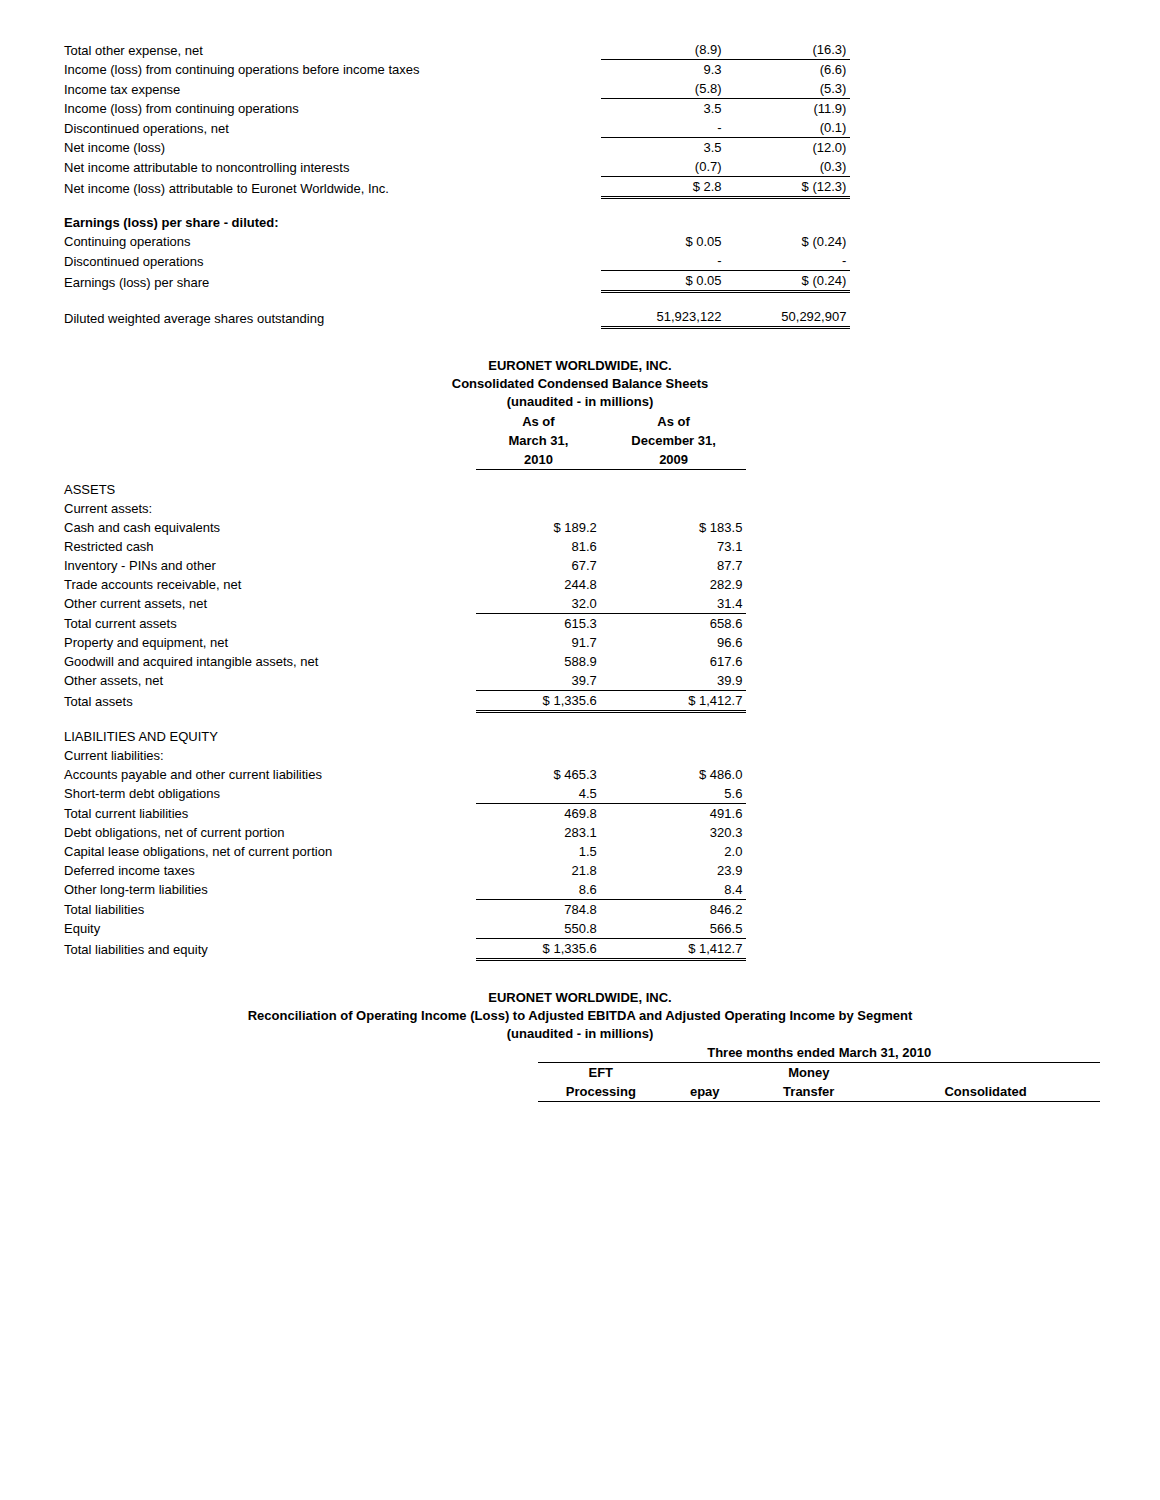| Total other expense, net | (8.9) | (16.3) | |
| Income (loss) from continuing operations before income taxes | 9.3 | (6.6) | |
| Income tax expense | (5.8) | (5.3) | |
| Income (loss) from continuing operations | 3.5 | (11.9) | |
| Discontinued operations, net | - | (0.1) | |
| Net income (loss) | 3.5 | (12.0) | |
| Net income attributable to noncontrolling interests | (0.7) | (0.3) | |
| Net income (loss) attributable to Euronet Worldwide, Inc. | $ 2.8 | $ (12.3) | |
| Earnings (loss) per share - diluted: | | | |
| Continuing operations | $ 0.05 | $ (0.24) | |
| Discontinued operations | - | - | |
| Earnings (loss) per share | $ 0.05 | $ (0.24) | |
| Diluted weighted average shares outstanding | 51,923,122 | 50,292,907 | |
EURONET WORLDWIDE, INC.
Consolidated Condensed Balance Sheets
(unaudited - in millions)
| | As of | As of | |
| | March 31, | December 31, | |
| | 2010 | 2009 | |
| ASSETS | | | |
| Current assets: | | | |
| Cash and cash equivalents | $ 189.2 | $ 183.5 | |
| Restricted cash | 81.6 | 73.1 | |
| Inventory - PINs and other | 67.7 | 87.7 | |
| Trade accounts receivable, net | 244.8 | 282.9 | |
| Other current assets, net | 32.0 | 31.4 | |
| Total current assets | 615.3 | 658.6 | |
| Property and equipment, net | 91.7 | 96.6 | |
| Goodwill and acquired intangible assets, net | 588.9 | 617.6 | |
| Other assets, net | 39.7 | 39.9 | |
| Total assets | $ 1,335.6 | $ 1,412.7 | |
| LIABILITIES AND EQUITY | | | |
| Current liabilities: | | | |
| Accounts payable and other current liabilities | $ 465.3 | $ 486.0 | |
| Short-term debt obligations | 4.5 | 5.6 | |
| Total current liabilities | 469.8 | 491.6 | |
| Debt obligations, net of current portion | 283.1 | 320.3 | |
| Capital lease obligations, net of current portion | 1.5 | 2.0 | |
| Deferred income taxes | 21.8 | 23.9 | |
| Other long-term liabilities | 8.6 | 8.4 | |
| Total liabilities | 784.8 | 846.2 | |
| Equity | 550.8 | 566.5 | |
| Total liabilities and equity | $ 1,335.6 | $ 1,412.7 | |
EURONET WORLDWIDE, INC.
Reconciliation of Operating Income (Loss) to Adjusted EBITDA and Adjusted Operating Income by Segment
(unaudited - in millions)
| | Three months ended March 31, 2010 |
| | EFT | | Money | |
| | Processing | epay | Transfer | Consolidated |